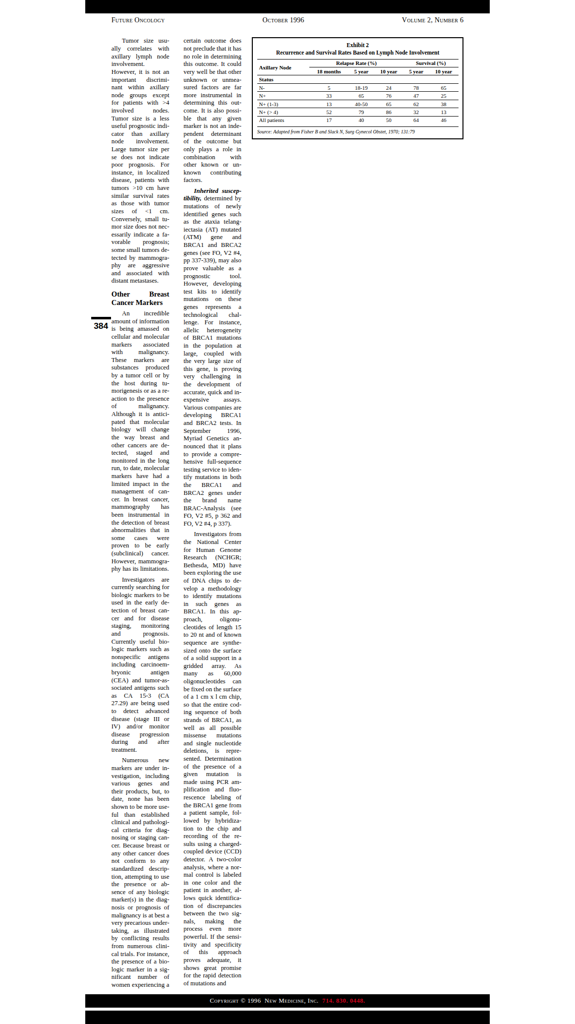Future Oncology
October 1996
Volume 2, Number 6
384
Exhibit 2
Recurrence and Survival Rates Based on Lymph Node Involvement
| Axillary Node | Relapse Rate (%) | Survival (%) |
| --- | --- | --- |
| 18 months | 5 year | 10 year | 5 year | 10 year |
| Status | | | | | |
| N- | 5 | 18-19 | 24 | 78 | 65 |
| N+ | 33 | 65 | 76 | 47 | 25 |
| N+ (1-3) | 13 | 40-50 | 65 | 62 | 38 |
| N+ (> 4) | 52 | 79 | 86 | 32 | 13 |
| All patients | 17 | 40 | 50 | 64 | 46 |
Source: Adapted from Fisher B and Slack N, Surg Gynecol Obstet, 1970; 131:79
Tumor size usually correlates with axillary lymph node involvement. However, it is not an important discriminant within axillary node groups except for patients with >4 involved nodes. Tumor size is a less useful prognostic indicator than axillary node involvement. Large tumor size per se does not indicate poor prognosis. For instance, in localized disease, patients with tumors >10 cm have similar survival rates as those with tumor sizes of <1 cm. Conversely, small tumor size does not necessarily indicate a favorable prognosis; some small tumors detected by mammography are aggressive and associated with distant metastases.
Other Breast Cancer Markers
An incredible amount of information is being amassed on cellular and molecular markers associated with malignancy. These markers are substances produced by a tumor cell or by the host during tumorigenesis or as a reaction to the presence of malignancy. Although it is anticipated that molecular biology will change the way breast and other cancers are detected, staged and monitored in the long run, to date, molecular markers have had a limited impact in the management of cancer. In breast cancer, mammography has been instrumental in the detection of breast abnormalities that in some cases were proven to be early (subclinical) cancer. However, mammography has its limitations.
Investigators are currently searching for biologic markers to be used in the early detection of breast cancer and for disease staging, monitoring and prognosis. Currently useful biologic markers such as nonspecific antigens including carcinoembryonic antigen (CEA) and tumor-associated antigens such as CA 15-3 (CA 27.29) are being used to detect advanced disease (stage III or IV) and/or monitor disease progression during and after treatment.
Numerous new markers are under investigation, including various genes and their products, but, to date, none has been shown to be more useful than established clinical and pathological criteria for diagnosing or staging cancer. Because breast or any other cancer does not conform to any standardized description, attempting to use the presence or absence of any biologic marker(s) in the diagnosis or prognosis of malignancy is at best a very precarious undertaking, as illustrated by conflicting results from numerous clinical trials. For instance, the presence of a biologic marker in a significant number of women experiencing a certain outcome does not preclude that it has no role in determining this outcome. It could very well be that other unknown or unmeasured factors are far more instrumental in determining this outcome. It is also possible that any given marker is not an independent determinant of the outcome but only plays a role in combination with other known or unknown contributing factors.
Inherited susceptibility, determined by mutations of newly identified genes such as the ataxia telangiectasia (AT) mutated (ATM) gene and BRCA1 and BRCA2 genes (see FO, V2 #4, pp 337-339), may also prove valuable as a prognostic tool. However, developing test kits to identify mutations on these genes represents a technological challenge. For instance, allelic heterogeneity of BRCA1 mutations in the population at large, coupled with the very large size of this gene, is proving very challenging in the development of accurate, quick and inexpensive assays. Various companies are developing BRCA1 and BRCA2 tests. In September 1996, Myriad Genetics announced that it plans to provide a comprehensive full-sequence testing service to identify mutations in both the BRCA1 and BRCA2 genes under the brand name BRAC-Analysis (see FO, V2 #5, p 362 and FO, V2 #4, p 337).
Investigators from the National Center for Human Genome Research (NCHGR; Bethesda, MD) have been exploring the use of DNA chips to develop a methodology to identify mutations in such genes as BRCA1. In this approach, oligonucleotides of length 15 to 20 nt and of known sequence are synthesized onto the surface of a solid support in a gridded array. As many as 60,000 oligonucleotides can be fixed on the surface of a 1 cm x l cm chip, so that the entire coding sequence of both strands of BRCA1, as well as all possible missense mutations and single nucleotide deletions, is represented. Determination of the presence of a given mutation is made using PCR amplification and fluorescence labeling of the BRCA1 gene from a patient sample, followed by hybridization to the chip and recording of the results using a charged-coupled device (CCD) detector. A two-color analysis, where a normal control is labeled in one color and the patient in another, allows quick identification of discrepancies between the two signals, making the process even more powerful. If the sensitivity and specificity of this approach proves adequate, it shows great promise for the rapid detection of mutations and
Copyright © 1996 New Medicine, Inc. 714. 830. 0448.